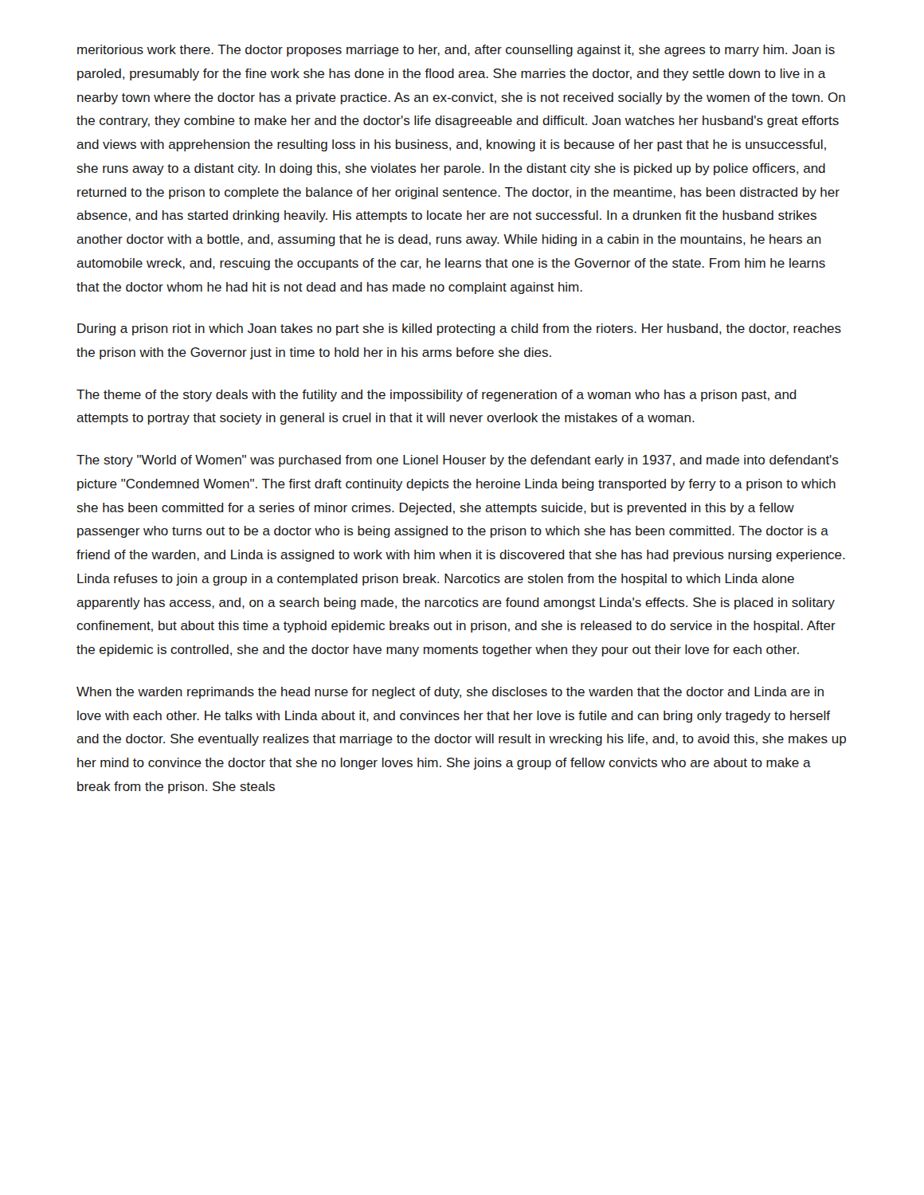meritorious work there. The doctor proposes marriage to her, and, after counselling against it, she agrees to marry him. Joan is paroled, presumably for the fine work she has done in the flood area. She marries the doctor, and they settle down to live in a nearby town where the doctor has a private practice. As an ex-convict, she is not received socially by the women of the town. On the contrary, they combine to make her and the doctor's life disagreeable and difficult. Joan watches her husband's great efforts and views with apprehension the resulting loss in his business, and, knowing it is because of her past that he is unsuccessful, she runs away to a distant city. In doing this, she violates her parole. In the distant city she is picked up by police officers, and returned to the prison to complete the balance of her original sentence. The doctor, in the meantime, has been distracted by her absence, and has started drinking heavily. His attempts to locate her are not successful. In a drunken fit the husband strikes another doctor with a bottle, and, assuming that he is dead, runs away. While hiding in a cabin in the mountains, he hears an automobile wreck, and, rescuing the occupants of the car, he learns that one is the Governor of the state. From him he learns that the doctor whom he had hit is not dead and has made no complaint against him.
During a prison riot in which Joan takes no part she is killed protecting a child from the rioters. Her husband, the doctor, reaches the prison with the Governor just in time to hold her in his arms before she dies.
The theme of the story deals with the futility and the impossibility of regeneration of a woman who has a prison past, and attempts to portray that society in general is cruel in that it will never overlook the mistakes of a woman.
The story "World of Women" was purchased from one Lionel Houser by the defendant early in 1937, and made into defendant's picture "Condemned Women". The first draft continuity depicts the heroine Linda being transported by ferry to a prison to which she has been committed for a series of minor crimes. Dejected, she attempts suicide, but is prevented in this by a fellow passenger who turns out to be a doctor who is being assigned to the prison to which she has been committed. The doctor is a friend of the warden, and Linda is assigned to work with him when it is discovered that she has had previous nursing experience. Linda refuses to join a group in a contemplated prison break. Narcotics are stolen from the hospital to which Linda alone apparently has access, and, on a search being made, the narcotics are found amongst Linda's effects. She is placed in solitary confinement, but about this time a typhoid epidemic breaks out in prison, and she is released to do service in the hospital. After the epidemic is controlled, she and the doctor have many moments together when they pour out their love for each other.
When the warden reprimands the head nurse for neglect of duty, she discloses to the warden that the doctor and Linda are in love with each other. He talks with Linda about it, and convinces her that her love is futile and can bring only tragedy to herself and the doctor. She eventually realizes that marriage to the doctor will result in wrecking his life, and, to avoid this, she makes up her mind to convince the doctor that she no longer loves him. She joins a group of fellow convicts who are about to make a break from the prison. She steals